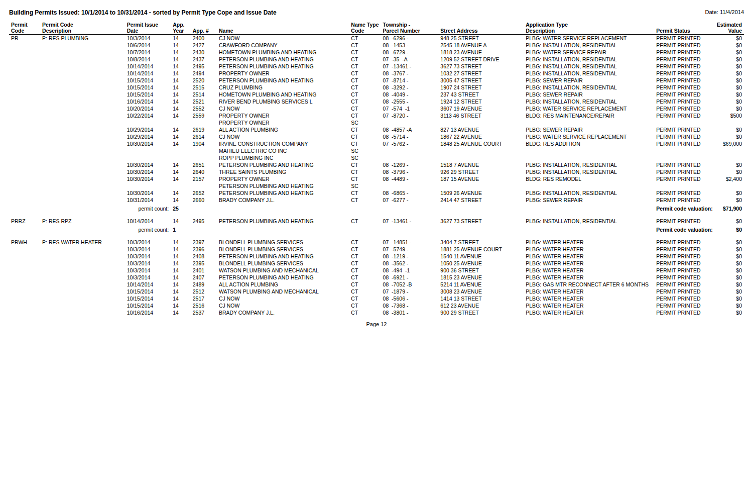Date: 11/4/2014
Building Permits Issued: 10/1/2014 to 10/31/2014 - sorted by Permit Type Cope and Issue Date
| Permit Code | Permit Code Description | Permit Issue Date | App. Year | App. # | Name | Name Type Code | Township - Parcel Number | Street Address | Application Type Description | Permit Status | Estimated Value |
| --- | --- | --- | --- | --- | --- | --- | --- | --- | --- | --- | --- |
| PR | P: RES PLUMBING | 10/3/2014 | 14 | 2400 | CJ NOW | CT | 08 -6296 - | 948 25 STREET | PLBG: WATER SERVICE REPLACEMENT | PERMIT PRINTED | $0 |
| | | 10/6/2014 | 14 | 2427 | CRAWFORD COMPANY | CT | 08 -1453 - | 2545 18 AVENUE A | PLBG: INSTALLATION, RESIDENTIAL | PERMIT PRINTED | $0 |
| | | 10/7/2014 | 14 | 2430 | HOMETOWN PLUMBING AND HEATING | CT | 08 -6729 - | 1818 23 AVENUE | PLBG: WATER SERVICE REPAIR | PERMIT PRINTED | $0 |
| | | 10/8/2014 | 14 | 2437 | PETERSON PLUMBING AND HEATING | CT | 07 -35 -A | 1209 52 STREET DRIVE | PLBG: INSTALLATION, RESIDENTIAL | PERMIT PRINTED | $0 |
| | | 10/14/2014 | 14 | 2495 | PETERSON PLUMBING AND HEATING | CT | 07 -13461 - | 3627 73 STREET | PLBG: INSTALLATION, RESIDENTIAL | PERMIT PRINTED | $0 |
| | | 10/14/2014 | 14 | 2494 | PROPERTY OWNER | CT | 08 -3767 - | 1032 27 STREET | PLBG: INSTALLATION, RESIDENTIAL | PERMIT PRINTED | $0 |
| | | 10/15/2014 | 14 | 2520 | PETERSON PLUMBING AND HEATING | CT | 07 -8714 - | 3005 47 STREET | PLBG: SEWER REPAIR | PERMIT PRINTED | $0 |
| | | 10/15/2014 | 14 | 2515 | CRUZ PLUMBING | CT | 08 -3292 - | 1907 24 STREET | PLBG: INSTALLATION, RESIDENTIAL | PERMIT PRINTED | $0 |
| | | 10/15/2014 | 14 | 2514 | HOMETOWN PLUMBING AND HEATING | CT | 08 -4049 - | 237 43 STREET | PLBG: SEWER REPAIR | PERMIT PRINTED | $0 |
| | | 10/16/2014 | 14 | 2521 | RIVER BEND PLUMBING SERVICES L | CT | 08 -2555 - | 1924 12 STREET | PLBG: INSTALLATION, RESIDENTIAL | PERMIT PRINTED | $0 |
| | | 10/20/2014 | 14 | 2552 | CJ NOW | CT | 07 -574 -1 | 3607 19 AVENUE | PLBG: WATER SERVICE REPLACEMENT | PERMIT PRINTED | $0 |
| | | 10/22/2014 | 14 | 2559 | PROPERTY OWNER | CT | 07 -8720 - | 3113 46 STREET | BLDG: RES MAINTENANCE/REPAIR | PERMIT PRINTED | $500 |
| | | | | | PROPERTY OWNER | SC | | | | | |
| | | 10/29/2014 | 14 | 2619 | ALL ACTION PLUMBING | CT | 08 -4857 -A | 827 13 AVENUE | PLBG: SEWER REPAIR | PERMIT PRINTED | $0 |
| | | 10/29/2014 | 14 | 2614 | CJ NOW | CT | 08 -5714 - | 1867 22 AVENUE | PLBG: WATER SERVICE REPLACEMENT | PERMIT PRINTED | $0 |
| | | 10/30/2014 | 14 | 1904 | IRVINE CONSTRUCTION COMPANY | CT | 07 -5762 - | 1848 25 AVENUE COURT | BLDG: RES ADDITION | PERMIT PRINTED | $69,000 |
| | | | | | MAHIEU ELECTRIC CO INC | SC | | | | | |
| | | | | | ROPP PLUMBING INC | SC | | | | | |
| | | 10/30/2014 | 14 | 2651 | PETERSON PLUMBING AND HEATING | CT | 08 -1269 - | 1518 7 AVENUE | PLBG: INSTALLATION, RESIDENTIAL | PERMIT PRINTED | $0 |
| | | 10/30/2014 | 14 | 2640 | THREE SAINTS PLUMBING | CT | 08 -3796 - | 926 29 STREET | PLBG: INSTALLATION, RESIDENTIAL | PERMIT PRINTED | $0 |
| | | 10/30/2014 | 14 | 2157 | PROPERTY OWNER | CT | 08 -4489 - | 187 15 AVENUE | BLDG: RES REMODEL | PERMIT PRINTED | $2,400 |
| | | | | | PETERSON PLUMBING AND HEATING | SC | | | | | |
| | | 10/30/2014 | 14 | 2652 | PETERSON PLUMBING AND HEATING | CT | 08 -6865 - | 1509 26 AVENUE | PLBG: INSTALLATION, RESIDENTIAL | PERMIT PRINTED | $0 |
| | | 10/31/2014 | 14 | 2660 | BRADY COMPANY J.L. | CT | 07 -6277 - | 2414 47 STREET | PLBG: SEWER REPAIR | PERMIT PRINTED | $0 |
| permit count: | 25 | | Permit code valuation: | $71,900 |
| PRRZ | P: RES RPZ | 10/14/2014 | 14 | 2495 | PETERSON PLUMBING AND HEATING | CT | 07 -13461 - | 3627 73 STREET | PLBG: INSTALLATION, RESIDENTIAL | PERMIT PRINTED | $0 |
| permit count: | 1 | | Permit code valuation: | $0 |
| PRWH | P: RES WATER HEATER | 10/3/2014 | 14 | 2397 | BLONDELL PLUMBING SERVICES | CT | 07 -14851 - | 3404 7 STREET | PLBG: WATER HEATER | PERMIT PRINTED | $0 |
| | | 10/3/2014 | 14 | 2396 | BLONDELL PLUMBING SERVICES | CT | 07 -5749 - | 1881 25 AVENUE COURT | PLBG: WATER HEATER | PERMIT PRINTED | $0 |
| | | 10/3/2014 | 14 | 2408 | PETERSON PLUMBING AND HEATING | CT | 08 -1219 - | 1540 11 AVENUE | PLBG: WATER HEATER | PERMIT PRINTED | $0 |
| | | 10/3/2014 | 14 | 2395 | BLONDELL PLUMBING SERVICES | CT | 08 -3562 - | 1050 25 AVENUE | PLBG: WATER HEATER | PERMIT PRINTED | $0 |
| | | 10/3/2014 | 14 | 2401 | WATSON PLUMBING AND MECHANICAL | CT | 08 -494 -1 | 900 36 STREET | PLBG: WATER HEATER | PERMIT PRINTED | $0 |
| | | 10/3/2014 | 14 | 2407 | PETERSON PLUMBING AND HEATING | CT | 08 -6921 - | 1815 23 AVENUE | PLBG: WATER HEATER | PERMIT PRINTED | $0 |
| | | 10/14/2014 | 14 | 2489 | ALL ACTION PLUMBING | CT | 08 -7052 -B | 5214 11 AVENUE | PLBG: GAS MTR RECONNECT AFTER 6 MONTHS | PERMIT PRINTED | $0 |
| | | 10/15/2014 | 14 | 2512 | WATSON PLUMBING AND MECHANICAL | CT | 07 -1879 - | 3008 23 AVENUE | PLBG: WATER HEATER | PERMIT PRINTED | $0 |
| | | 10/15/2014 | 14 | 2517 | CJ NOW | CT | 08 -5606 - | 1414 13 STREET | PLBG: WATER HEATER | PERMIT PRINTED | $0 |
| | | 10/15/2014 | 14 | 2516 | CJ NOW | CT | 08 -7368 - | 612 23 AVENUE | PLBG: WATER HEATER | PERMIT PRINTED | $0 |
| | | 10/16/2014 | 14 | 2537 | BRADY COMPANY J.L. | CT | 08 -3801 - | 900 29 STREET | PLBG: WATER HEATER | PERMIT PRINTED | $0 |
Page 12